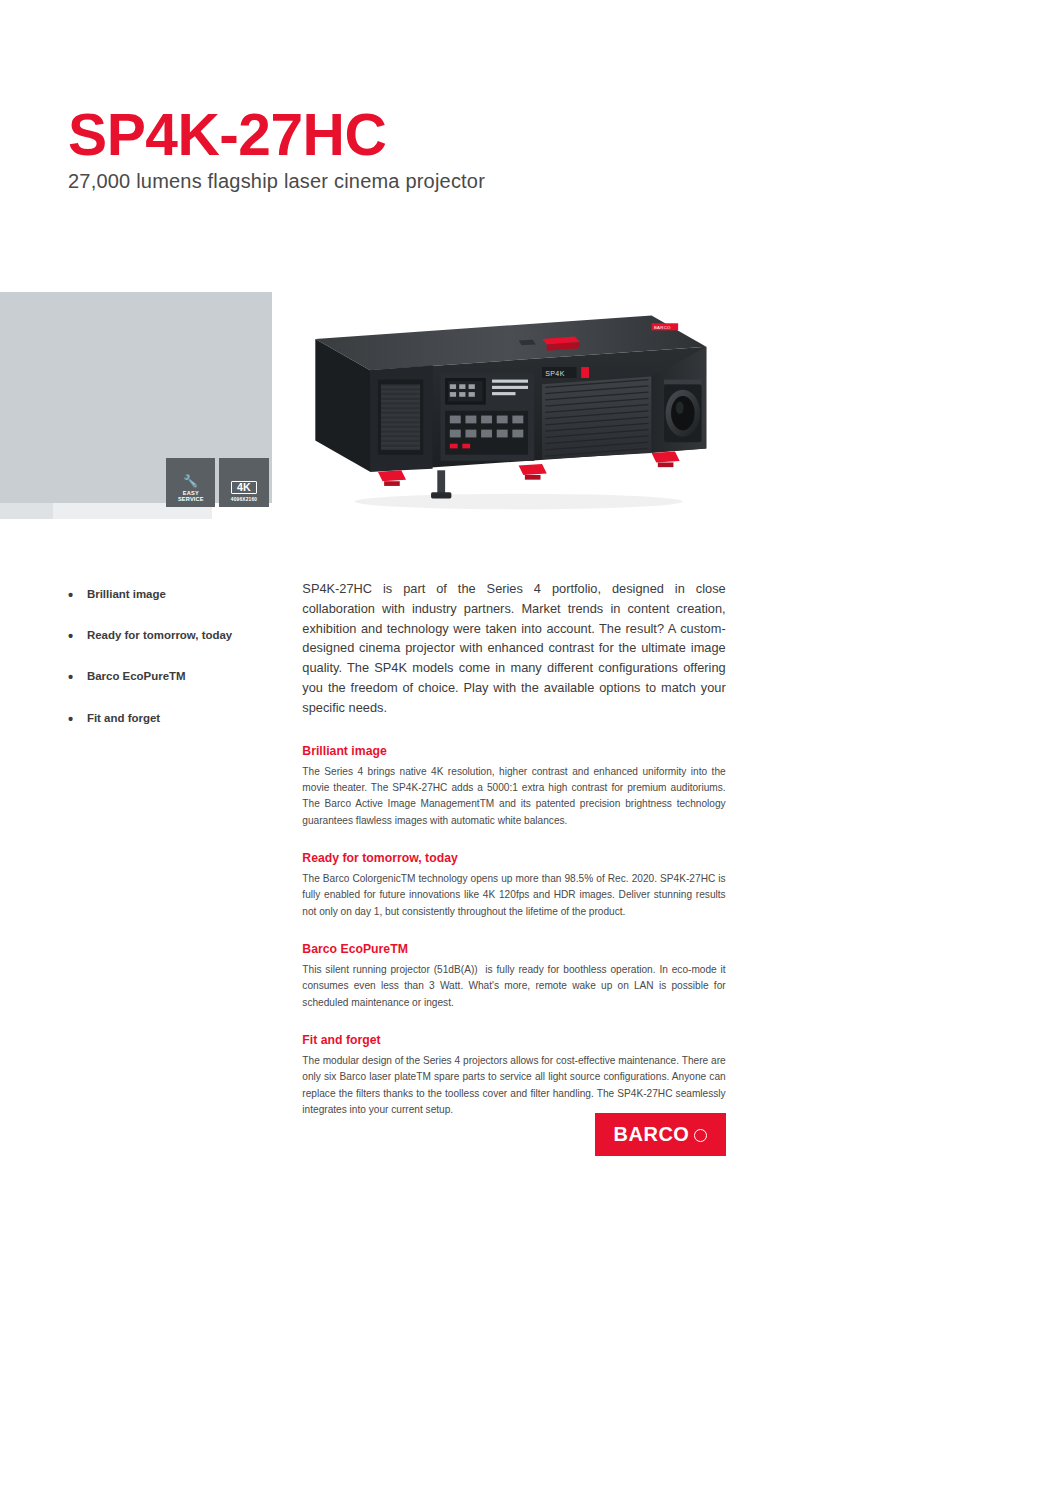SP4K-27HC
27,000 lumens flagship laser cinema projector
🔧 EASY
SERVICE
4K 4096X2160
SP4K BARCO
Brilliant image
Ready for tomorrow, today
Barco EcoPureTM
Fit and forget
SP4K-27HC is part of the Series 4 portfolio, designed in close collaboration with industry partners. Market trends in content creation, exhibition and technology were taken into account. The result? A custom-designed cinema projector with enhanced contrast for the ultimate image quality. The SP4K models come in many different configurations offering you the freedom of choice. Play with the available options to match your specific needs.
Brilliant image
The Series 4 brings native 4K resolution, higher contrast and enhanced uniformity into the movie theater. The SP4K-27HC adds a 5000:1 extra high contrast for premium auditoriums. The Barco Active Image ManagementTM and its patented precision brightness technology guarantees flawless images with automatic white balances.
Ready for tomorrow, today
The Barco ColorgenicTM technology opens up more than 98.5% of Rec. 2020. SP4K-27HC is fully enabled for future innovations like 4K 120fps and HDR images. Deliver stunning results not only on day 1, but consistently throughout the lifetime of the product.
Barco EcoPureTM
This silent running projector (51dB(A)) is fully ready for boothless operation. In eco-mode it consumes even less than 3 Watt. What's more, remote wake up on LAN is possible for scheduled maintenance or ingest.
Fit and forget
The modular design of the Series 4 projectors allows for cost-effective maintenance. There are only six Barco laser plateTM spare parts to service all light source configurations. Anyone can replace the filters thanks to the toolless cover and filter handling. The SP4K-27HC seamlessly integrates into your current setup.
BARCO